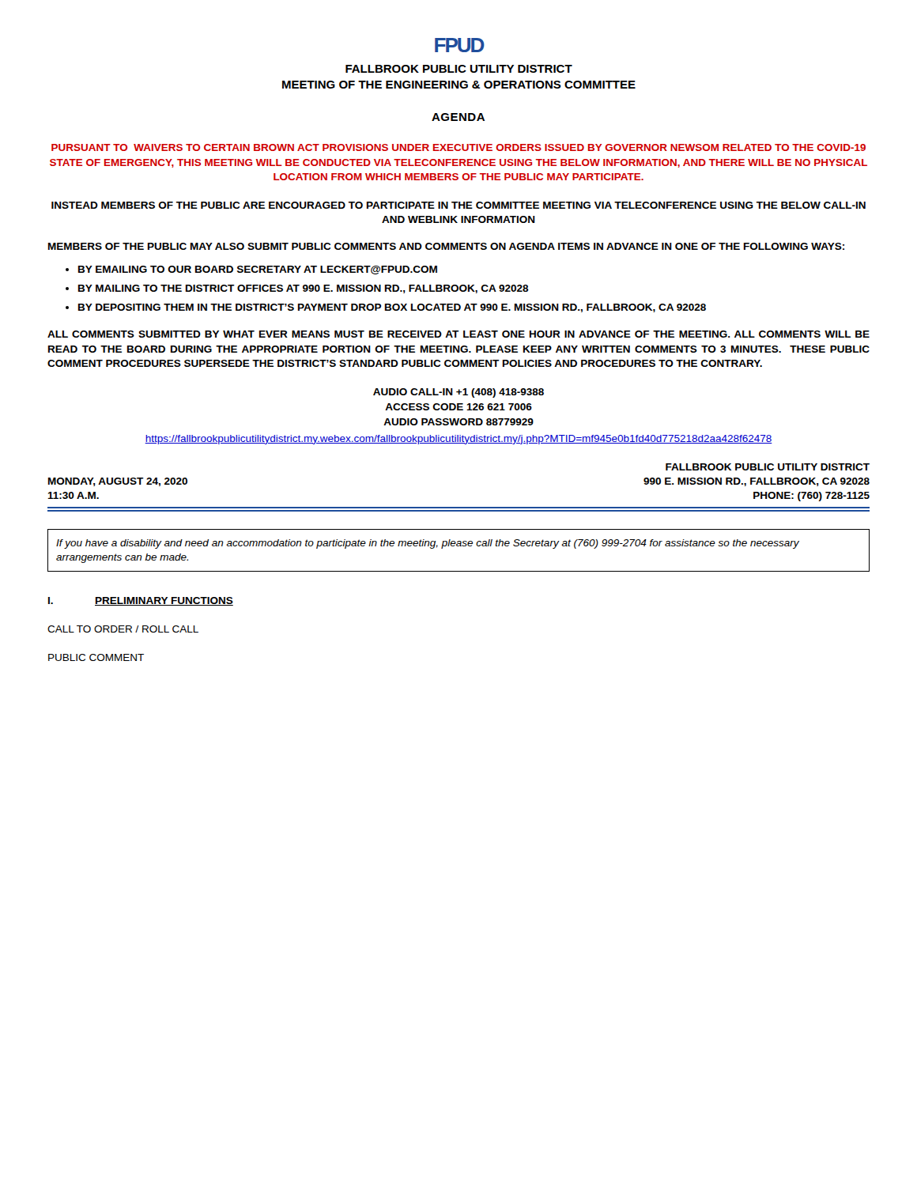FPUD
FALLBROOK PUBLIC UTILITY DISTRICT
MEETING OF THE ENGINEERING & OPERATIONS COMMITTEE
AGENDA
PURSUANT TO WAIVERS TO CERTAIN BROWN ACT PROVISIONS UNDER EXECUTIVE ORDERS ISSUED BY GOVERNOR NEWSOM RELATED TO THE COVID-19 STATE OF EMERGENCY, THIS MEETING WILL BE CONDUCTED VIA TELECONFERENCE USING THE BELOW INFORMATION, AND THERE WILL BE NO PHYSICAL LOCATION FROM WHICH MEMBERS OF THE PUBLIC MAY PARTICIPATE.
INSTEAD MEMBERS OF THE PUBLIC ARE ENCOURAGED TO PARTICIPATE IN THE COMMITTEE MEETING VIA TELECONFERENCE USING THE BELOW CALL-IN AND WEBLINK INFORMATION
MEMBERS OF THE PUBLIC MAY ALSO SUBMIT PUBLIC COMMENTS AND COMMENTS ON AGENDA ITEMS IN ADVANCE IN ONE OF THE FOLLOWING WAYS:
BY EMAILING TO OUR BOARD SECRETARY AT LECKERT@FPUD.COM
BY MAILING TO THE DISTRICT OFFICES AT 990 E. MISSION RD., FALLBROOK, CA 92028
BY DEPOSITING THEM IN THE DISTRICT’S PAYMENT DROP BOX LOCATED AT 990 E. MISSION RD., FALLBROOK, CA 92028
ALL COMMENTS SUBMITTED BY WHAT EVER MEANS MUST BE RECEIVED AT LEAST ONE HOUR IN ADVANCE OF THE MEETING. ALL COMMENTS WILL BE READ TO THE BOARD DURING THE APPROPRIATE PORTION OF THE MEETING. PLEASE KEEP ANY WRITTEN COMMENTS TO 3 MINUTES. THESE PUBLIC COMMENT PROCEDURES SUPERSEDE THE DISTRICT’S STANDARD PUBLIC COMMENT POLICIES AND PROCEDURES TO THE CONTRARY.
AUDIO CALL-IN +1 (408) 418-9388
ACCESS CODE 126 621 7006
AUDIO PASSWORD 88779929
https://fallbrookpublicutilitydistrict.my.webex.com/fallbrookpublicutilitydistrict.my/j.php?MTID=mf945e0b1fd40d775218d2aa428f62478
| | FALLBROOK PUBLIC UTILITY DISTRICT |
| MONDAY, AUGUST 24, 2020 | 990 E. MISSION RD., FALLBROOK, CA 92028 |
| 11:30 A.M. | PHONE: (760) 728-1125 |
If you have a disability and need an accommodation to participate in the meeting, please call the Secretary at (760) 999-2704 for assistance so the necessary arrangements can be made.
I. PRELIMINARY FUNCTIONS
CALL TO ORDER / ROLL CALL
PUBLIC COMMENT